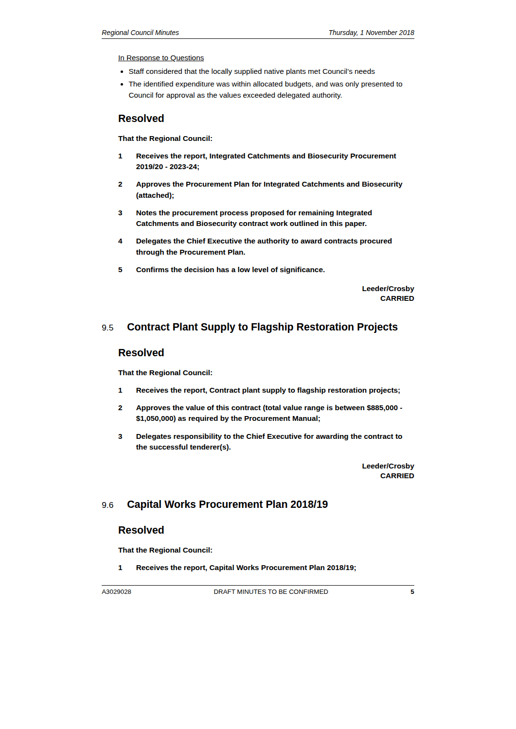Regional Council Minutes
Thursday, 1 November 2018
In Response to Questions
Staff considered that the locally supplied native plants met Council’s needs
The identified expenditure was within allocated budgets, and was only presented to Council for approval as the values exceeded delegated authority.
Resolved
That the Regional Council:
Receives the report, Integrated Catchments and Biosecurity Procurement 2019/20 - 2023-24;
Approves the Procurement Plan for Integrated Catchments and Biosecurity (attached);
Notes the procurement process proposed for remaining Integrated Catchments and Biosecurity contract work outlined in this paper.
Delegates the Chief Executive the authority to award contracts procured through the Procurement Plan.
Confirms the decision has a low level of significance.
Leeder/Crosby
CARRIED
9.5
Contract Plant Supply to Flagship Restoration Projects
Resolved
That the Regional Council:
Receives the report, Contract plant supply to flagship restoration projects;
Approves the value of this contract (total value range is between $885,000 - $1,050,000) as required by the Procurement Manual;
Delegates responsibility to the Chief Executive for awarding the contract to the successful tenderer(s).
Leeder/Crosby
CARRIED
9.6
Capital Works Procurement Plan 2018/19
Resolved
That the Regional Council:
Receives the report, Capital Works Procurement Plan 2018/19;
A3029028
DRAFT MINUTES TO BE CONFIRMED
5